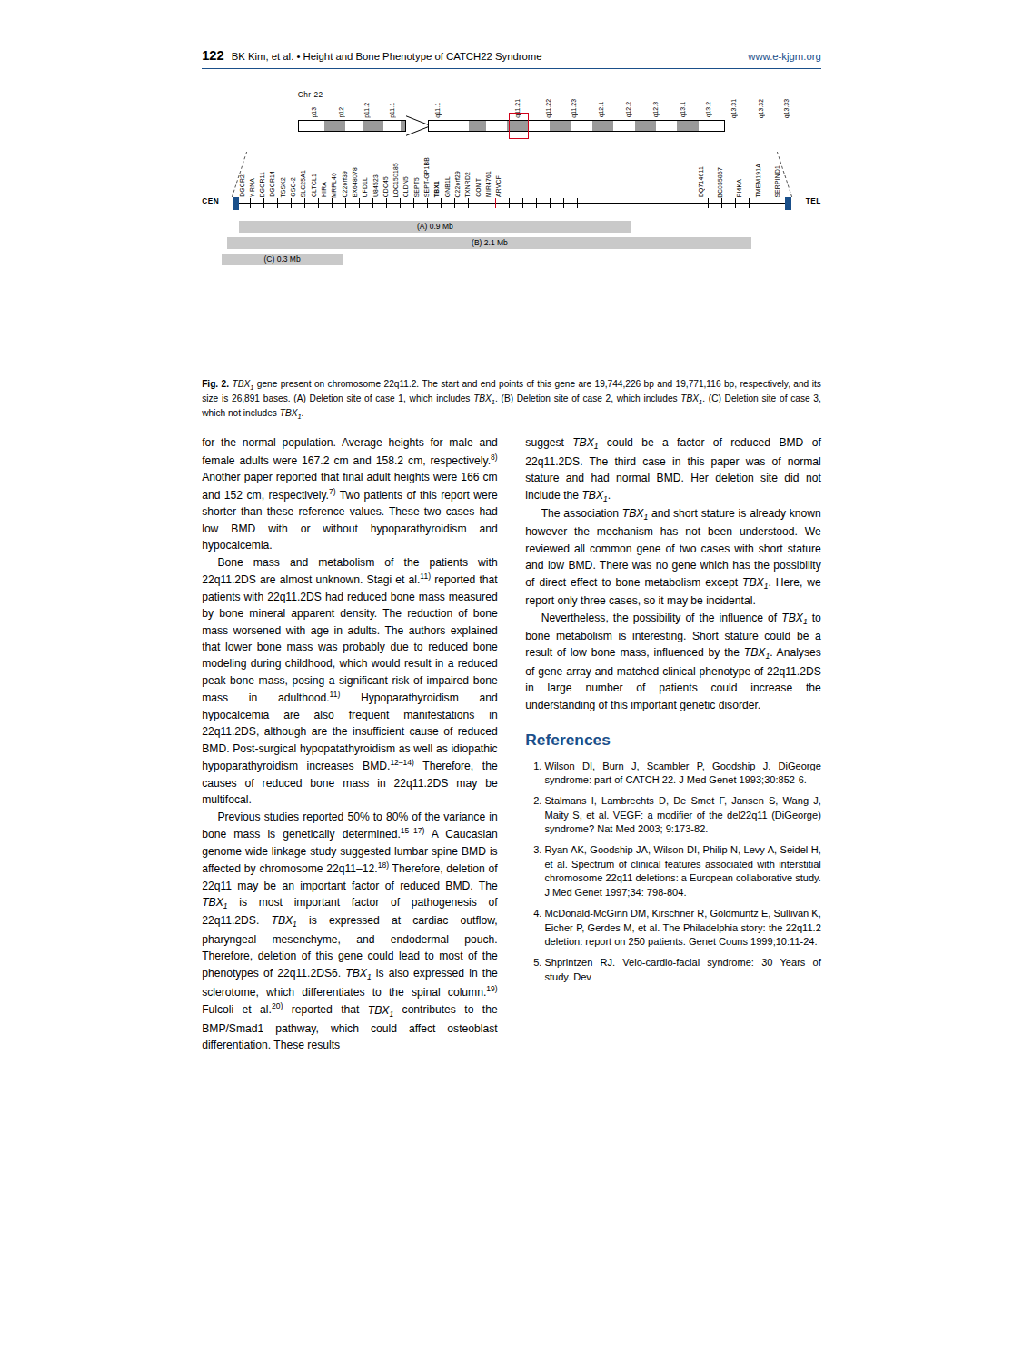122 BK Kim, et al. • Height and Bone Phenotype of CATCH22 Syndrome
www.e-kjgm.org
Chr 22
p13 p12 p11.2 p11.1 q11.1 q11.21 q11.22 q11.23 q12.1 q12.2 q12.3 q13.1 q13.2 q13.31 q13.32 q13.33
CEN
TEL
DGCR2 Y-RNA DGCR11 DGCR14 TSSK2 GSC-2 SLC25A1 CLTCL1 HIRA MRPL40 C22orf39 BX648078 UFD1L U84523 CDC45 LOC150185 CLDN5 SEPT5 SEPT-GP1BB TBX1 GNB1L C22orf29 TXNRD2 COMT MIR4761 ARVCF
DQ714611 BC035867 PI4KA TMEM191A SERPIND1
(A) 0.9 Mb
(B) 2.1 Mb
(C) 0.3 Mb
Fig. 2. TBX1 gene present on chromosome 22q11.2. The start and end points of this gene are 19,744,226 bp and 19,771,116 bp, respectively, and its size is 26,891 bases. (A) Deletion site of case 1, which includes TBX1. (B) Deletion site of case 2, which includes TBX1. (C) Deletion site of case 3, which not includes TBX1.
for the normal population. Average heights for male and female adults were 167.2 cm and 158.2 cm, respectively.8) Another paper reported that final adult heights were 166 cm and 152 cm, respectively.7) Two patients of this report were shorter than these reference values. These two cases had low BMD with or without hypoparathyroidism and hypocalcemia.
Bone mass and metabolism of the patients with 22q11.2DS are almost unknown. Stagi et al.11) reported that patients with 22q11.2DS had reduced bone mass measured by bone mineral apparent density. The reduction of bone mass worsened with age in adults. The authors explained that lower bone mass was probably due to reduced bone modeling during childhood, which would result in a reduced peak bone mass, posing a significant risk of impaired bone mass in adulthood.11) Hypoparathyroidism and hypocalcemia are also frequent manifestations in 22q11.2DS, although are the insufficient cause of reduced BMD. Post-surgical hypopatathyroidism as well as idiopathic hypoparathyroidism increases BMD.12–14) Therefore, the causes of reduced bone mass in 22q11.2DS may be multifocal.
Previous studies reported 50% to 80% of the variance in bone mass is genetically determined.15–17) A Caucasian genome wide linkage study suggested lumbar spine BMD is affected by chromosome 22q11–12.18) Therefore, deletion of 22q11 may be an important factor of reduced BMD. The TBX1 is most important factor of pathogenesis of 22q11.2DS. TBX1 is expressed at cardiac outflow, pharyngeal mesenchyme, and endodermal pouch. Therefore, deletion of this gene could lead to most of the phenotypes of 22q11.2DS6. TBX1 is also expressed in the sclerotome, which differentiates to the spinal column.19) Fulcoli et al.20) reported that TBX1 contributes to the BMP/Smad1 pathway, which could affect osteoblast differentiation. These results
suggest TBX1 could be a factor of reduced BMD of 22q11.2DS. The third case in this paper was of normal stature and had normal BMD. Her deletion site did not include the TBX1.
The association TBX1 and short stature is already known however the mechanism has not been understood. We reviewed all common gene of two cases with short stature and low BMD. There was no gene which has the possibility of direct effect to bone metabolism except TBX1. Here, we report only three cases, so it may be incidental.
Nevertheless, the possibility of the influence of TBX1 to bone metabolism is interesting. Short stature could be a result of low bone mass, influenced by the TBX1. Analyses of gene array and matched clinical phenotype of 22q11.2DS in large number of patients could increase the understanding of this important genetic disorder.
References
Wilson DI, Burn J, Scambler P, Goodship J. DiGeorge syndrome: part of CATCH 22. J Med Genet 1993;30:852-6.
Stalmans I, Lambrechts D, De Smet F, Jansen S, Wang J, Maity S, et al. VEGF: a modifier of the del22q11 (DiGeorge) syndrome? Nat Med 2003; 9:173-82.
Ryan AK, Goodship JA, Wilson DI, Philip N, Levy A, Seidel H, et al. Spectrum of clinical features associated with interstitial chromosome 22q11 deletions: a European collaborative study. J Med Genet 1997;34: 798-804.
McDonald-McGinn DM, Kirschner R, Goldmuntz E, Sullivan K, Eicher P, Gerdes M, et al. The Philadelphia story: the 22q11.2 deletion: report on 250 patients. Genet Couns 1999;10:11-24.
Shprintzen RJ. Velo-cardio-facial syndrome: 30 Years of study. Dev